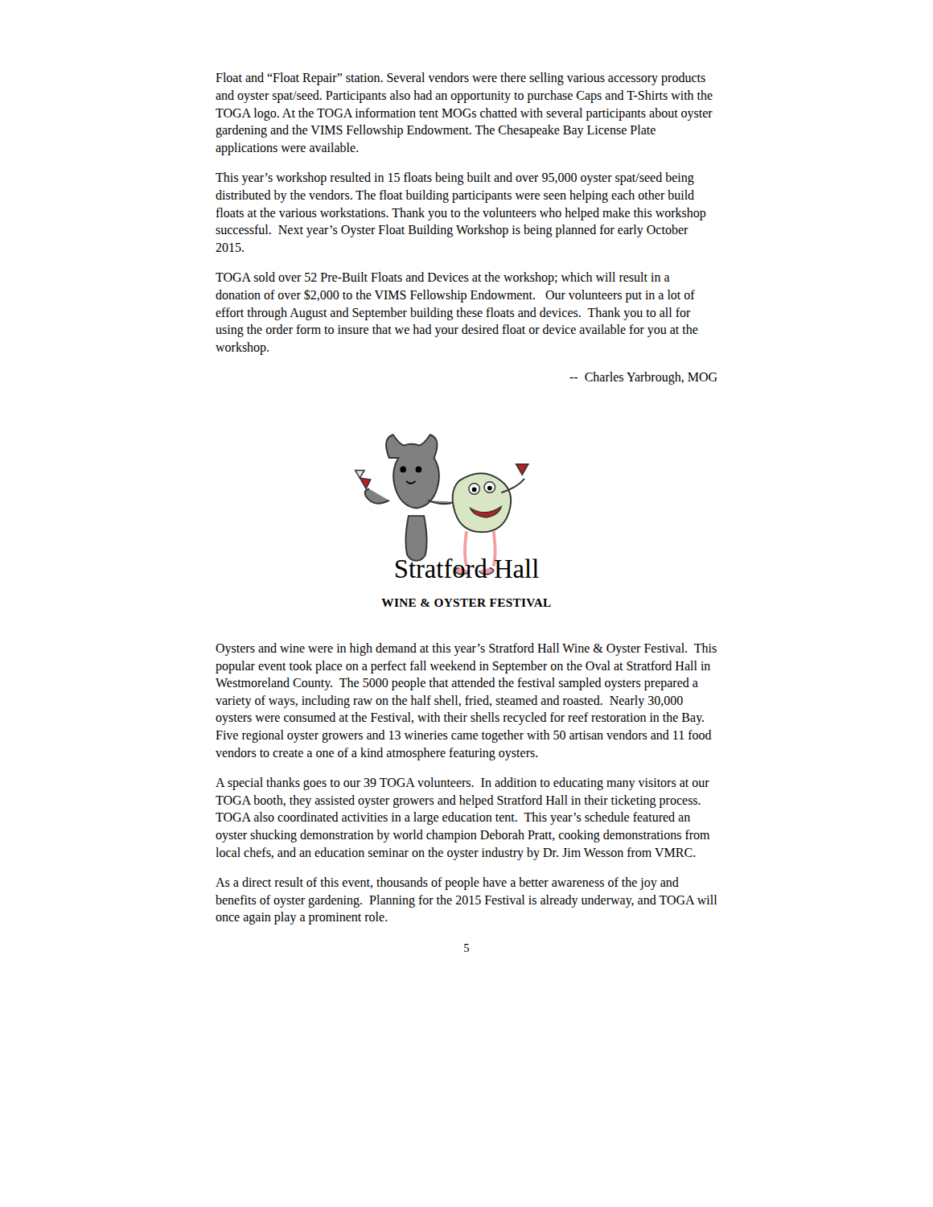Float and “Float Repair” station. Several vendors were there selling various accessory products and oyster spat/seed. Participants also had an opportunity to purchase Caps and T-Shirts with the TOGA logo. At the TOGA information tent MOGs chatted with several participants about oyster gardening and the VIMS Fellowship Endowment. The Chesapeake Bay License Plate applications were available.
This year’s workshop resulted in 15 floats being built and over 95,000 oyster spat/seed being distributed by the vendors. The float building participants were seen helping each other build floats at the various workstations. Thank you to the volunteers who helped make this workshop successful. Next year’s Oyster Float Building Workshop is being planned for early October 2015.
TOGA sold over 52 Pre-Built Floats and Devices at the workshop; which will result in a donation of over $2,000 to the VIMS Fellowship Endowment. Our volunteers put in a lot of effort through August and September building these floats and devices. Thank you to all for using the order form to insure that we had your desired float or device available for you at the workshop.
-- Charles Yarbrough, MOG
WINE & OYSTER FESTIVAL
Oysters and wine were in high demand at this year’s Stratford Hall Wine & Oyster Festival. This popular event took place on a perfect fall weekend in September on the Oval at Stratford Hall in Westmoreland County. The 5000 people that attended the festival sampled oysters prepared a variety of ways, including raw on the half shell, fried, steamed and roasted. Nearly 30,000 oysters were consumed at the Festival, with their shells recycled for reef restoration in the Bay. Five regional oyster growers and 13 wineries came together with 50 artisan vendors and 11 food vendors to create a one of a kind atmosphere featuring oysters.
A special thanks goes to our 39 TOGA volunteers. In addition to educating many visitors at our TOGA booth, they assisted oyster growers and helped Stratford Hall in their ticketing process. TOGA also coordinated activities in a large education tent. This year’s schedule featured an oyster shucking demonstration by world champion Deborah Pratt, cooking demonstrations from local chefs, and an education seminar on the oyster industry by Dr. Jim Wesson from VMRC.
As a direct result of this event, thousands of people have a better awareness of the joy and benefits of oyster gardening. Planning for the 2015 Festival is already underway, and TOGA will once again play a prominent role.
5